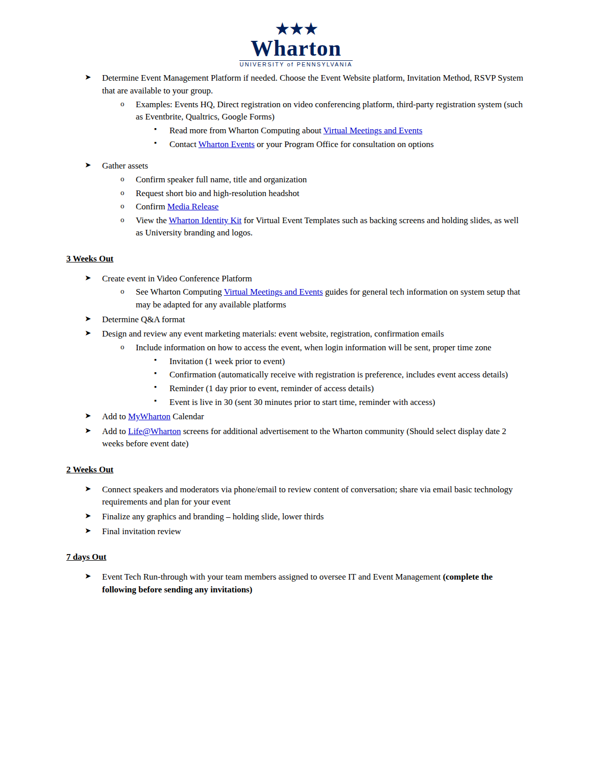★★★
Wharton
UNIVERSITY of PENNSYLVANIA
Determine Event Management Platform if needed. Choose the Event Website platform, Invitation Method, RSVP System that are available to your group.
Examples: Events HQ, Direct registration on video conferencing platform, third-party registration system (such as Eventbrite, Qualtrics, Google Forms)
Read more from Wharton Computing about Virtual Meetings and Events
Contact Wharton Events or your Program Office for consultation on options
Gather assets
Confirm speaker full name, title and organization
Request short bio and high-resolution headshot
Confirm Media Release
View the Wharton Identity Kit for Virtual Event Templates such as backing screens and holding slides, as well as University branding and logos.
3 Weeks Out
Create event in Video Conference Platform
See Wharton Computing Virtual Meetings and Events guides for general tech information on system setup that may be adapted for any available platforms
Determine Q&A format
Design and review any event marketing materials: event website, registration, confirmation emails
Include information on how to access the event, when login information will be sent, proper time zone
Invitation (1 week prior to event)
Confirmation (automatically receive with registration is preference, includes event access details)
Reminder (1 day prior to event, reminder of access details)
Event is live in 30 (sent 30 minutes prior to start time, reminder with access)
Add to MyWharton Calendar
Add to Life@Wharton screens for additional advertisement to the Wharton community (Should select display date 2 weeks before event date)
2 Weeks Out
Connect speakers and moderators via phone/email to review content of conversation; share via email basic technology requirements and plan for your event
Finalize any graphics and branding – holding slide, lower thirds
Final invitation review
7 days Out
Event Tech Run-through with your team members assigned to oversee IT and Event Management (complete the following before sending any invitations)